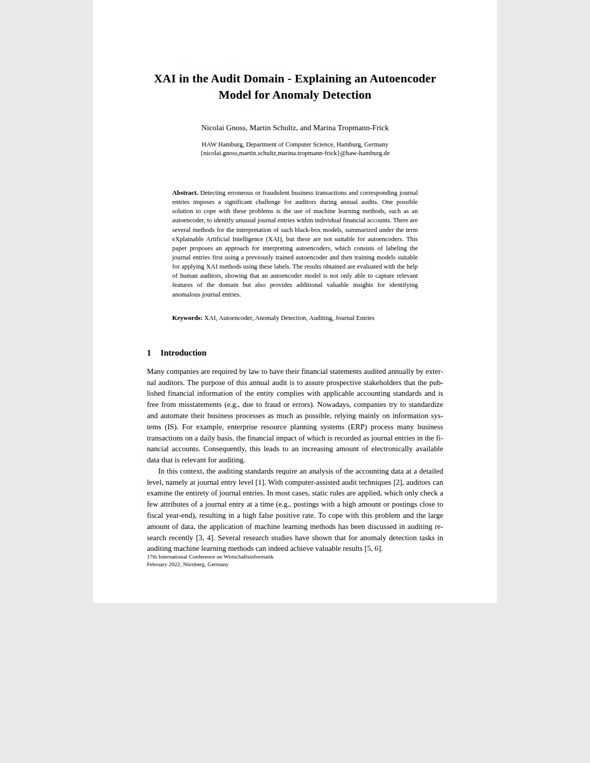XAI in the Audit Domain - Explaining an Autoencoder
Model for Anomaly Detection
Nicolai Gnoss, Martin Schultz, and Marina Tropmann-Frick
HAW Hamburg, Department of Computer Science, Hamburg, Germany
{nicolai.gnoss,martin.schultz,marina.tropmann-frick}@haw-hamburg.de
Abstract. Detecting erroneous or fraudulent business transactions and corresponding journal entries imposes a significant challenge for auditors during annual audits. One possible solution to cope with these problems is the use of machine learning methods, such as an autoencoder, to identify unusual journal entries within individual financial accounts. There are several methods for the interpretation of such black-box models, summarized under the term eXplainable Artificial Intelligence (XAI), but these are not suitable for autoencoders. This paper proposes an approach for interpreting autoencoders, which consists of labeling the journal entries first using a previously trained autoencoder and then training models suitable for applying XAI methods using these labels. The results obtained are evaluated with the help of human auditors, showing that an autoencoder model is not only able to capture relevant features of the domain but also provides additional valuable insights for identifying anomalous journal entries.
Keywords: XAI, Autoencoder, Anomaly Detection, Auditing, Journal Entries
1 Introduction
Many companies are required by law to have their financial statements audited annually by external auditors. The purpose of this annual audit is to assure prospective stakeholders that the published financial information of the entity complies with applicable accounting standards and is free from misstatements (e.g., due to fraud or errors). Nowadays, companies try to standardize and automate their business processes as much as possible, relying mainly on information systems (IS). For example, enterprise resource planning systems (ERP) process many business transactions on a daily basis, the financial impact of which is recorded as journal entries in the financial accounts. Consequently, this leads to an increasing amount of electronically available data that is relevant for auditing.
In this context, the auditing standards require an analysis of the accounting data at a detailed level, namely at journal entry level [1]. With computer-assisted audit techniques [2], auditors can examine the entirety of journal entries. In most cases, static rules are applied, which only check a few attributes of a journal entry at a time (e.g., postings with a high amount or postings close to fiscal year-end), resulting in a high false positive rate. To cope with this problem and the large amount of data, the application of machine learning methods has been discussed in auditing research recently [3, 4]. Several research studies have shown that for anomaly detection tasks in auditing machine learning methods can indeed achieve valuable results [5, 6].
17th International Conference on Wirtschaftsinformatik
February 2022, Nürnberg, Germany